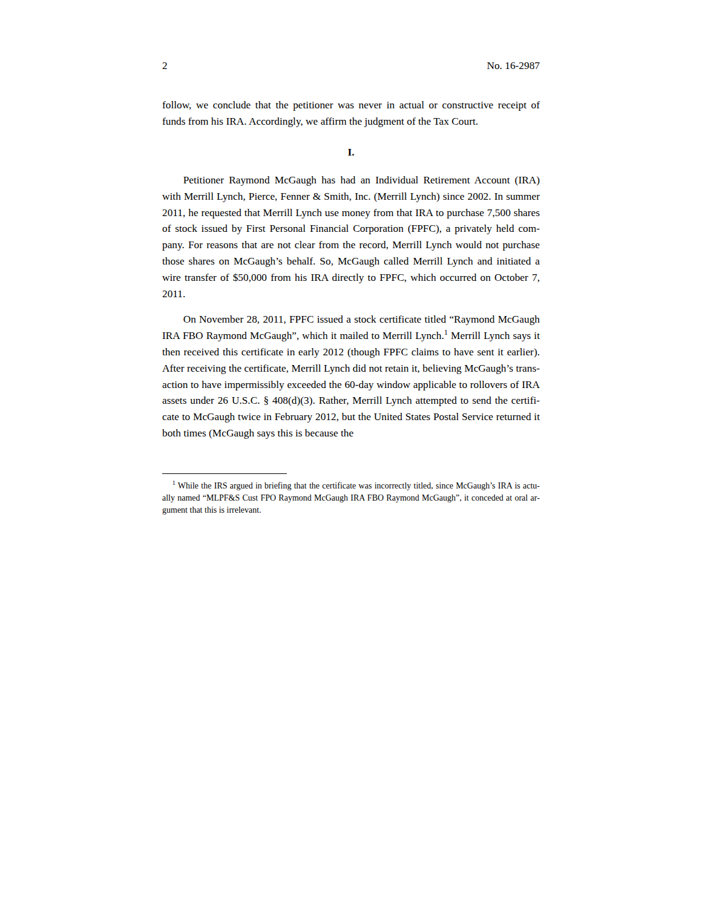2 No. 16-2987
follow, we conclude that the petitioner was never in actual or constructive receipt of funds from his IRA. Accordingly, we affirm the judgment of the Tax Court.
I.
Petitioner Raymond McGaugh has had an Individual Retirement Account (IRA) with Merrill Lynch, Pierce, Fenner & Smith, Inc. (Merrill Lynch) since 2002. In summer 2011, he requested that Merrill Lynch use money from that IRA to purchase 7,500 shares of stock issued by First Personal Financial Corporation (FPFC), a privately held company. For reasons that are not clear from the record, Merrill Lynch would not purchase those shares on McGaugh’s behalf. So, McGaugh called Merrill Lynch and initiated a wire transfer of $50,000 from his IRA directly to FPFC, which occurred on October 7, 2011.
On November 28, 2011, FPFC issued a stock certificate titled “Raymond McGaugh IRA FBO Raymond McGaugh”, which it mailed to Merrill Lynch.1 Merrill Lynch says it then received this certificate in early 2012 (though FPFC claims to have sent it earlier). After receiving the certificate, Merrill Lynch did not retain it, believing McGaugh’s transaction to have impermissibly exceeded the 60-day window applicable to rollovers of IRA assets under 26 U.S.C. § 408(d)(3). Rather, Merrill Lynch attempted to send the certificate to McGaugh twice in February 2012, but the United States Postal Service returned it both times (McGaugh says this is because the
1 While the IRS argued in briefing that the certificate was incorrectly titled, since McGaugh’s IRA is actually named “MLPF&S Cust FPO Raymond McGaugh IRA FBO Raymond McGaugh”, it conceded at oral argument that this is irrelevant.